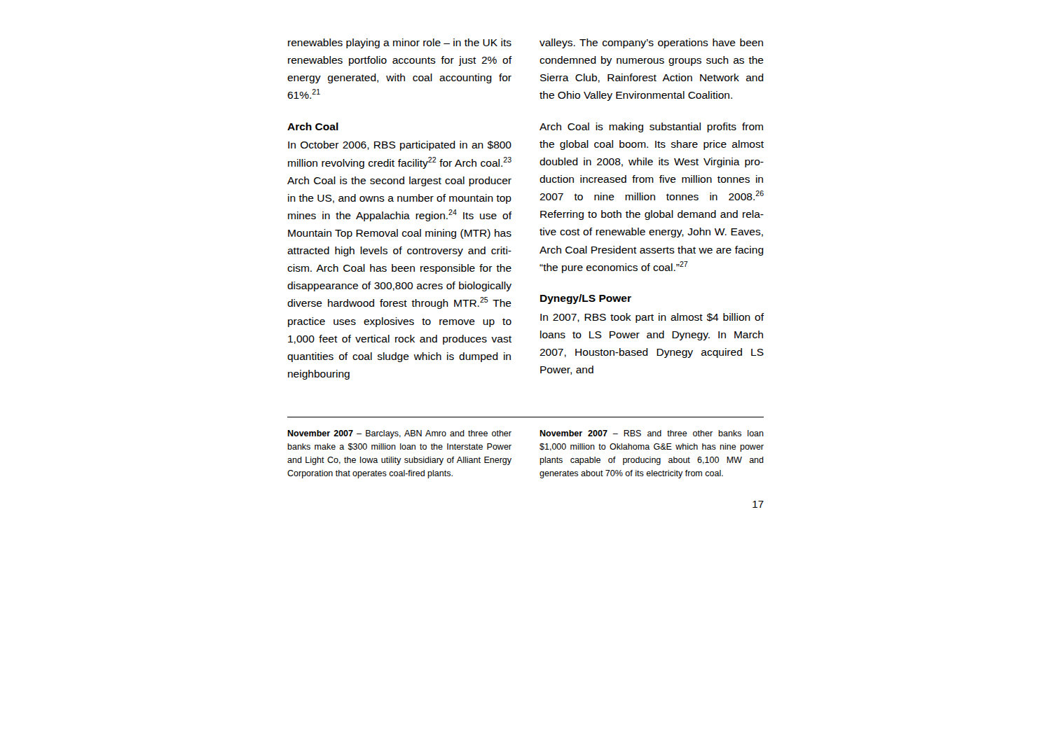renewables playing a minor role – in the UK its renewables portfolio accounts for just 2% of energy generated, with coal accounting for 61%.21
Arch Coal
In October 2006, RBS participated in an $800 million revolving credit facility22 for Arch coal.23 Arch Coal is the second largest coal producer in the US, and owns a number of mountain top mines in the Appalachia region.24 Its use of Mountain Top Removal coal mining (MTR) has attracted high levels of controversy and criticism. Arch Coal has been responsible for the disappearance of 300,800 acres of biologically diverse hardwood forest through MTR.25 The practice uses explosives to remove up to 1,000 feet of vertical rock and produces vast quantities of coal sludge which is dumped in neighbouring
valleys. The company’s operations have been condemned by numerous groups such as the Sierra Club, Rainforest Action Network and the Ohio Valley Environmental Coalition.
Arch Coal is making substantial profits from the global coal boom. Its share price almost doubled in 2008, while its West Virginia production increased from five million tonnes in 2007 to nine million tonnes in 2008.26 Referring to both the global demand and relative cost of renewable energy, John W. Eaves, Arch Coal President asserts that we are facing “the pure economics of coal.”27
Dynegy/LS Power
In 2007, RBS took part in almost $4 billion of loans to LS Power and Dynegy. In March 2007, Houston-based Dynegy acquired LS Power, and
November 2007 – Barclays, ABN Amro and three other banks make a $300 million loan to the Interstate Power and Light Co, the Iowa utility subsidiary of Alliant Energy Corporation that operates coal-fired plants.
November 2007 – RBS and three other banks loan $1,000 million to Oklahoma G&E which has nine power plants capable of producing about 6,100 MW and generates about 70% of its electricity from coal.
17